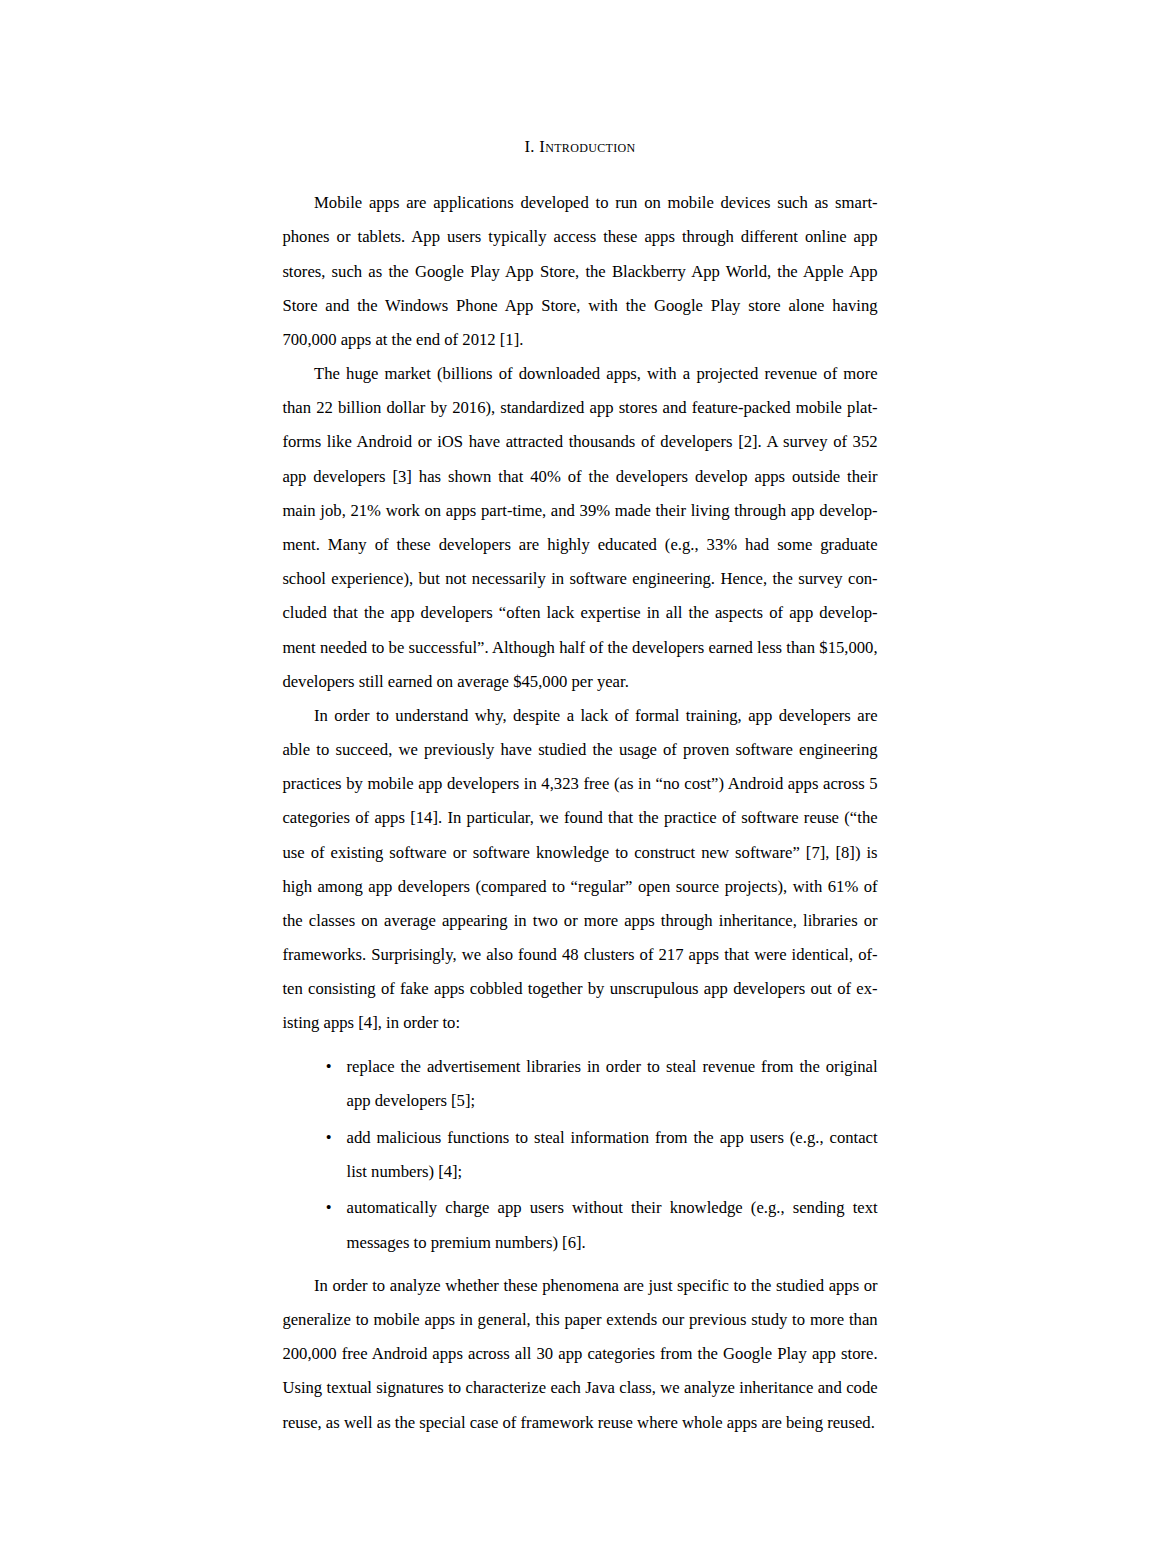I. Introduction
Mobile apps are applications developed to run on mobile devices such as smartphones or tablets. App users typically access these apps through different online app stores, such as the Google Play App Store, the Blackberry App World, the Apple App Store and the Windows Phone App Store, with the Google Play store alone having 700,000 apps at the end of 2012 [1].
The huge market (billions of downloaded apps, with a projected revenue of more than 22 billion dollar by 2016), standardized app stores and feature-packed mobile platforms like Android or iOS have attracted thousands of developers [2]. A survey of 352 app developers [3] has shown that 40% of the developers develop apps outside their main job, 21% work on apps part-time, and 39% made their living through app development. Many of these developers are highly educated (e.g., 33% had some graduate school experience), but not necessarily in software engineering. Hence, the survey concluded that the app developers “often lack expertise in all the aspects of app development needed to be successful”. Although half of the developers earned less than $15,000, developers still earned on average $45,000 per year.
In order to understand why, despite a lack of formal training, app developers are able to succeed, we previously have studied the usage of proven software engineering practices by mobile app developers in 4,323 free (as in “no cost”) Android apps across 5 categories of apps [14]. In particular, we found that the practice of software reuse (“the use of existing software or software knowledge to construct new software” [7], [8]) is high among app developers (compared to “regular” open source projects), with 61% of the classes on average appearing in two or more apps through inheritance, libraries or frameworks. Surprisingly, we also found 48 clusters of 217 apps that were identical, often consisting of fake apps cobbled together by unscrupulous app developers out of existing apps [4], in order to:
replace the advertisement libraries in order to steal revenue from the original app developers [5];
add malicious functions to steal information from the app users (e.g., contact list numbers) [4];
automatically charge app users without their knowledge (e.g., sending text messages to premium numbers) [6].
In order to analyze whether these phenomena are just specific to the studied apps or generalize to mobile apps in general, this paper extends our previous study to more than 200,000 free Android apps across all 30 app categories from the Google Play app store. Using textual signatures to characterize each Java class, we analyze inheritance and code reuse, as well as the special case of framework reuse where whole apps are being reused.